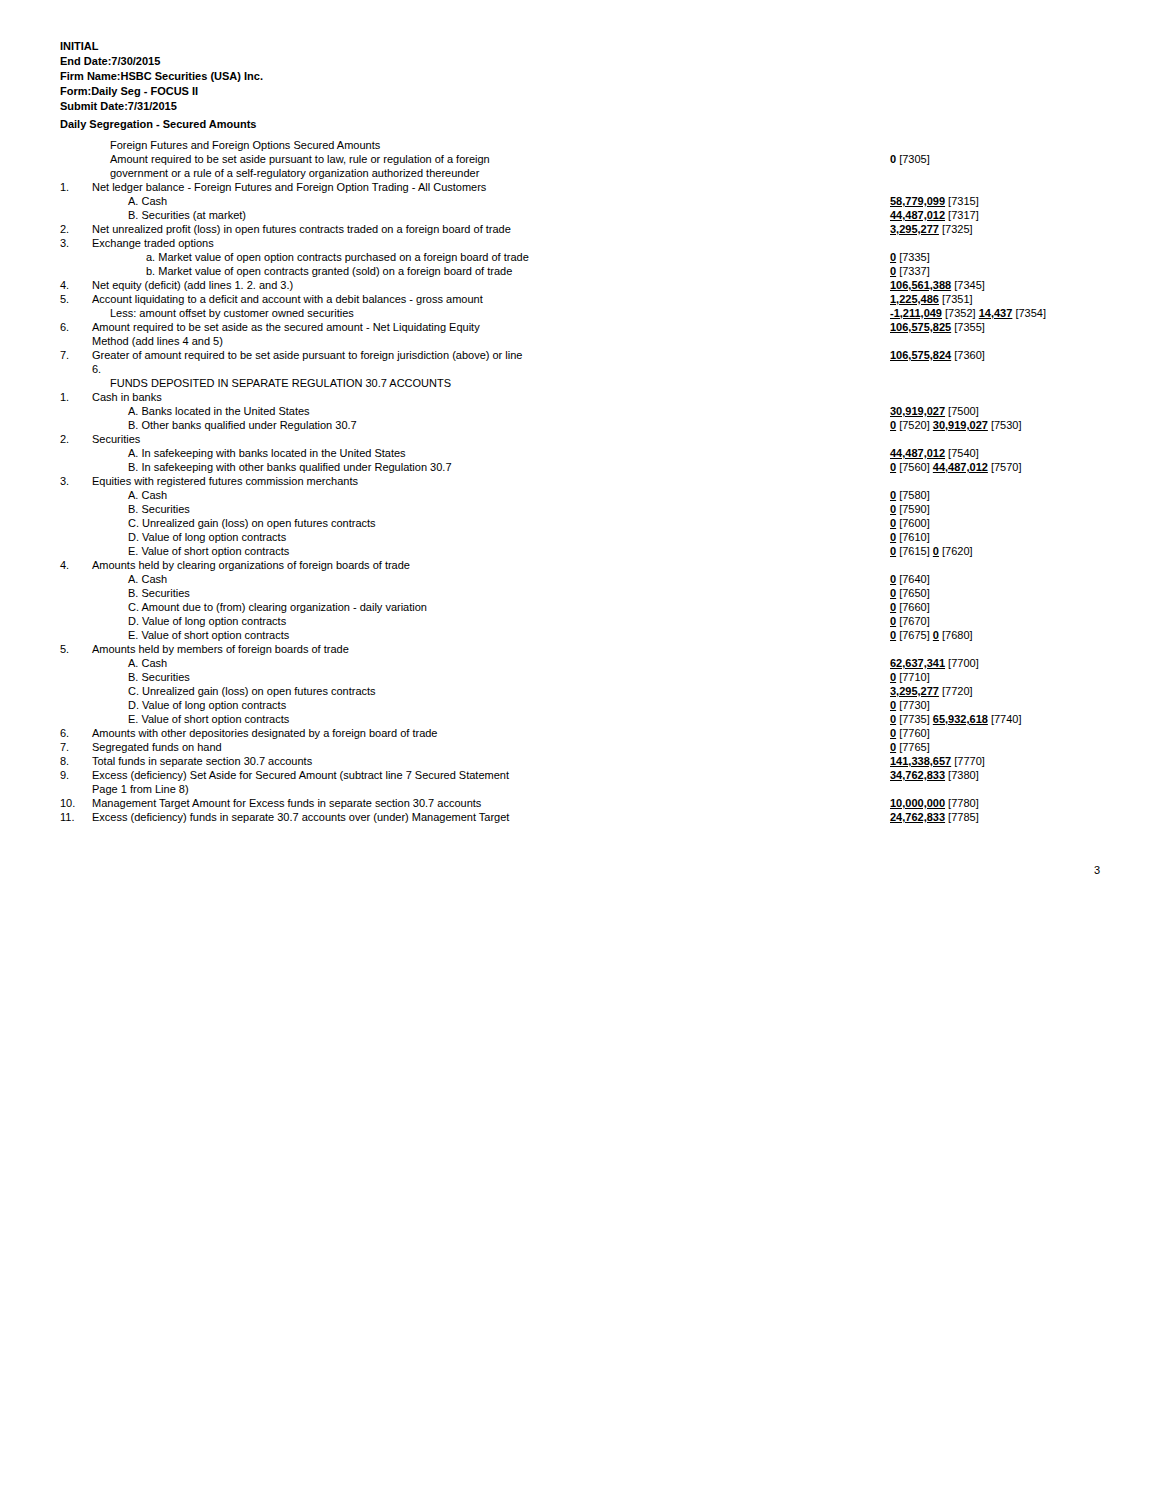INITIAL
End Date:7/30/2015
Firm Name:HSBC Securities (USA) Inc.
Form:Daily Seg - FOCUS II
Submit Date:7/31/2015
Daily Segregation - Secured Amounts
| | Foreign Futures and Foreign Options Secured Amounts | |
| | Amount required to be set aside pursuant to law, rule or regulation of a foreign | 0 [7305] |
| | government or a rule of a self-regulatory organization authorized thereunder | |
| 1. | Net ledger balance - Foreign Futures and Foreign Option Trading - All Customers | |
| | A. Cash | 58,779,099 [7315] |
| | B. Securities (at market) | 44,487,012 [7317] |
| 2. | Net unrealized profit (loss) in open futures contracts traded on a foreign board of trade | 3,295,277 [7325] |
| 3. | Exchange traded options | |
| | a. Market value of open option contracts purchased on a foreign board of trade | 0 [7335] |
| | b. Market value of open contracts granted (sold) on a foreign board of trade | 0 [7337] |
| 4. | Net equity (deficit) (add lines 1. 2. and 3.) | 106,561,388 [7345] |
| 5. | Account liquidating to a deficit and account with a debit balances - gross amount | 1,225,486 [7351] |
| | Less: amount offset by customer owned securities | -1,211,049 [7352] 14,437 [7354] |
| 6. | Amount required to be set aside as the secured amount - Net Liquidating Equity | 106,575,825 [7355] |
| | Method (add lines 4 and 5) | |
| 7. | Greater of amount required to be set aside pursuant to foreign jurisdiction (above) or line | 106,575,824 [7360] |
| | 6. | |
| | FUNDS DEPOSITED IN SEPARATE REGULATION 30.7 ACCOUNTS | |
| 1. | Cash in banks | |
| | A. Banks located in the United States | 30,919,027 [7500] |
| | B. Other banks qualified under Regulation 30.7 | 0 [7520] 30,919,027 [7530] |
| 2. | Securities | |
| | A. In safekeeping with banks located in the United States | 44,487,012 [7540] |
| | B. In safekeeping with other banks qualified under Regulation 30.7 | 0 [7560] 44,487,012 [7570] |
| 3. | Equities with registered futures commission merchants | |
| | A. Cash | 0 [7580] |
| | B. Securities | 0 [7590] |
| | C. Unrealized gain (loss) on open futures contracts | 0 [7600] |
| | D. Value of long option contracts | 0 [7610] |
| | E. Value of short option contracts | 0 [7615] 0 [7620] |
| 4. | Amounts held by clearing organizations of foreign boards of trade | |
| | A. Cash | 0 [7640] |
| | B. Securities | 0 [7650] |
| | C. Amount due to (from) clearing organization - daily variation | 0 [7660] |
| | D. Value of long option contracts | 0 [7670] |
| | E. Value of short option contracts | 0 [7675] 0 [7680] |
| 5. | Amounts held by members of foreign boards of trade | |
| | A. Cash | 62,637,341 [7700] |
| | B. Securities | 0 [7710] |
| | C. Unrealized gain (loss) on open futures contracts | 3,295,277 [7720] |
| | D. Value of long option contracts | 0 [7730] |
| | E. Value of short option contracts | 0 [7735] 65,932,618 [7740] |
| 6. | Amounts with other depositories designated by a foreign board of trade | 0 [7760] |
| 7. | Segregated funds on hand | 0 [7765] |
| 8. | Total funds in separate section 30.7 accounts | 141,338,657 [7770] |
| 9. | Excess (deficiency) Set Aside for Secured Amount (subtract line 7 Secured Statement | 34,762,833 [7380] |
| | Page 1 from Line 8) | |
| 10. | Management Target Amount for Excess funds in separate section 30.7 accounts | 10,000,000 [7780] |
| 11. | Excess (deficiency) funds in separate 30.7 accounts over (under) Management Target | 24,762,833 [7785] |
3